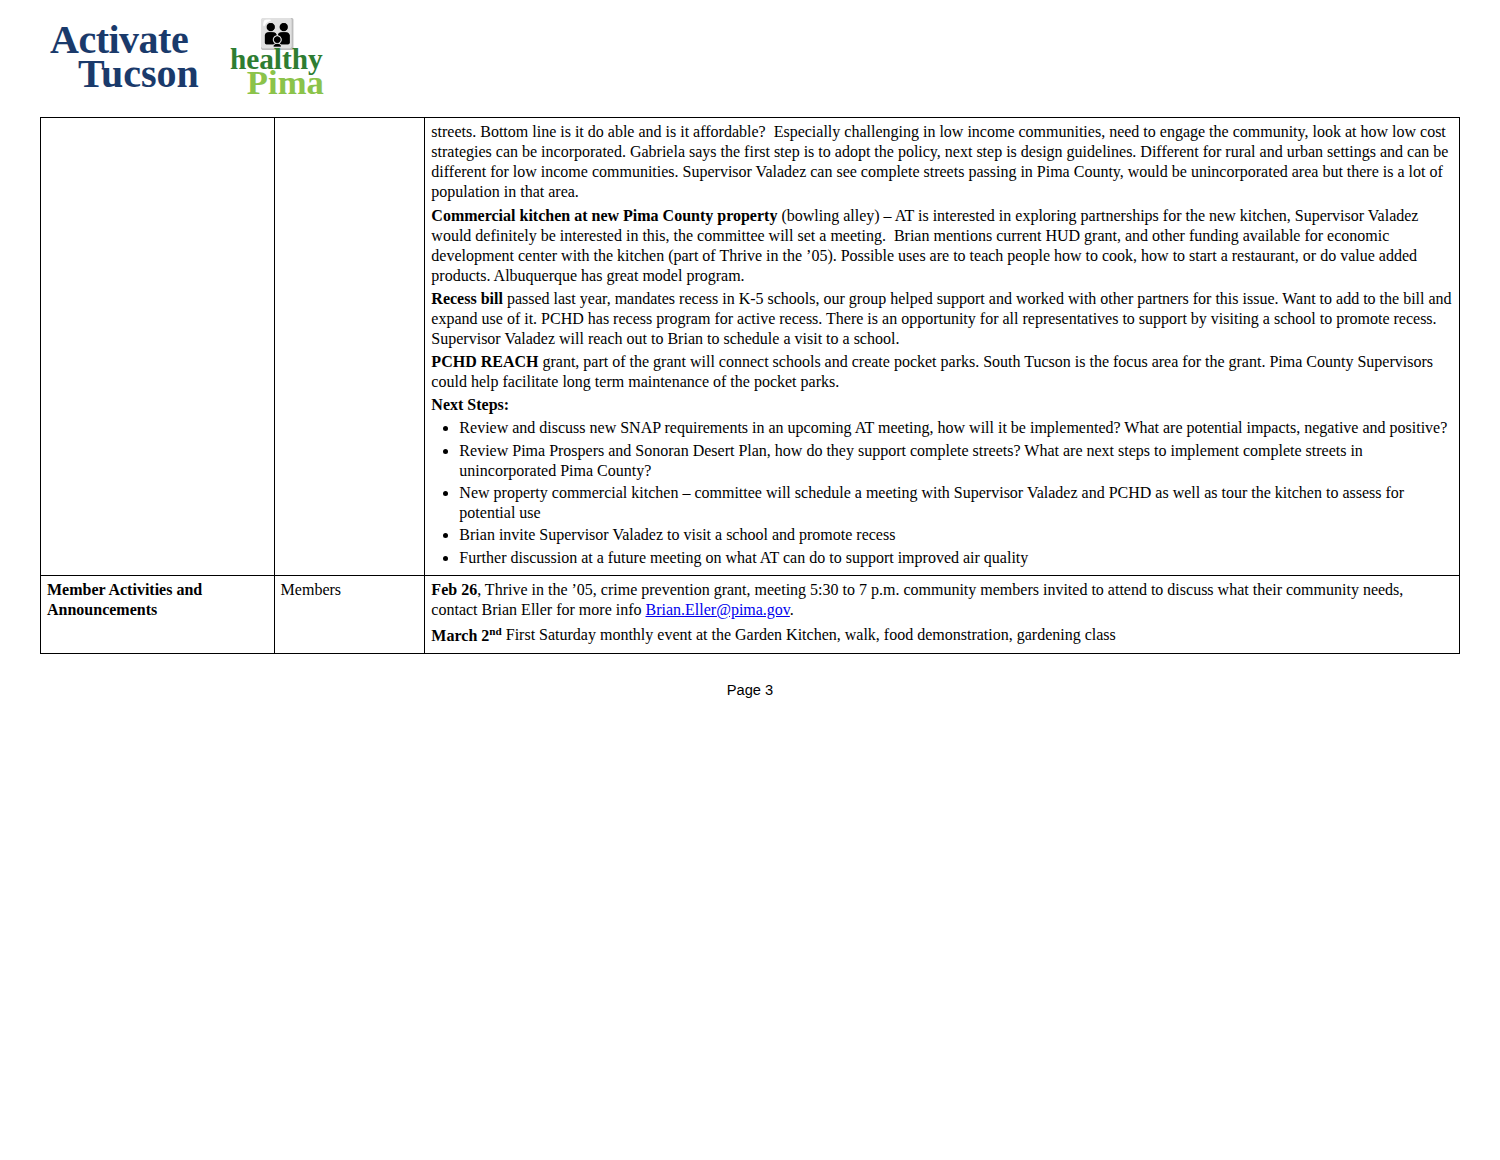Activate Tucson
👪 healthy Pima
| | | streets. Bottom line is it do able and is it affordable? Especially challenging in low income communities, need to engage the community, look at how low cost strategies can be incorporated. Gabriela says the first step is to adopt the policy, next step is design guidelines. Different for rural and urban settings and can be different for low income communities. Supervisor Valadez can see complete streets passing in Pima County, would be unincorporated area but there is a lot of population in that area. Commercial kitchen at new Pima County property (bowling alley) – AT is interested in exploring partnerships for the new kitchen, Supervisor Valadez would definitely be interested in this, the committee will set a meeting. Brian mentions current HUD grant, and other funding available for economic development center with the kitchen (part of Thrive in the ’05). Possible uses are to teach people how to cook, how to start a restaurant, or do value added products. Albuquerque has great model program. Recess bill passed last year, mandates recess in K-5 schools, our group helped support and worked with other partners for this issue. Want to add to the bill and expand use of it. PCHD has recess program for active recess. There is an opportunity for all representatives to support by visiting a school to promote recess. Supervisor Valadez will reach out to Brian to schedule a visit to a school. PCHD REACH grant, part of the grant will connect schools and create pocket parks. South Tucson is the focus area for the grant. Pima County Supervisors could help facilitate long term maintenance of the pocket parks. Next Steps: Review and discuss new SNAP requirements in an upcoming AT meeting, how will it be implemented? What are potential impacts, negative and positive? Review Pima Prospers and Sonoran Desert Plan, how do they support complete streets? What are next steps to implement complete streets in unincorporated Pima County? New property commercial kitchen – committee will schedule a meeting with Supervisor Valadez and PCHD as well as tour the kitchen to assess for potential use Brian invite Supervisor Valadez to visit a school and promote recess Further discussion at a future meeting on what AT can do to support improved air quality |
| Member Activities and Announcements | Members | Feb 26 , Thrive in the ’05, crime prevention grant, meeting 5:30 to 7 p.m. community members invited to attend to discuss what their community needs, contact Brian Eller for more info Brian.Eller@pima.gov . March 2 nd First Saturday monthly event at the Garden Kitchen, walk, food demonstration, gardening class |
Page 3